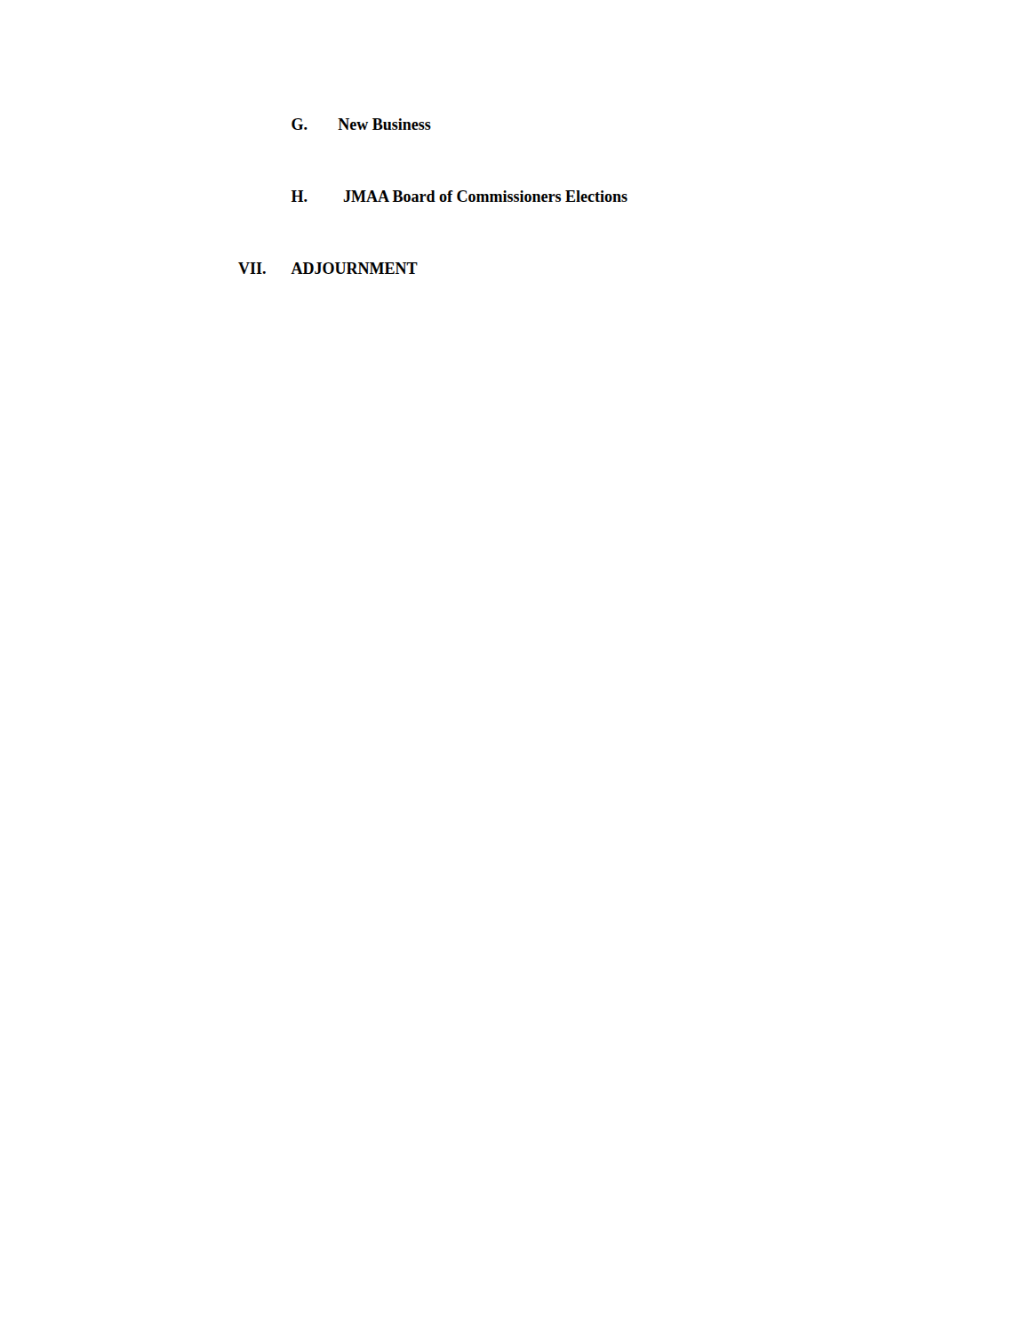G. New Business
H. JMAA Board of Commissioners Elections
VII. ADJOURNMENT